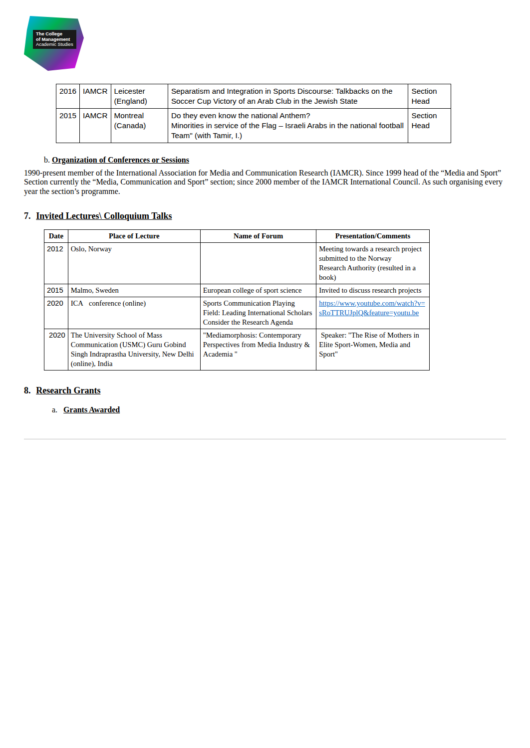The College
of Management
Academic Studies
| 2016 | IAMCR | Leicester (England) | Separatism and Integration in Sports Discourse: Talkbacks on the Soccer Cup Victory of an Arab Club in the Jewish State | Section Head |
| 2015 | IAMCR | Montreal (Canada) | Do they even know the national Anthem? Minorities in service of the Flag – Israeli Arabs in the national football Team" (with Tamir, I.) | Section Head |
b. Organization of Conferences or Sessions
1990-present member of the International Association for Media and Communication Research (IAMCR). Since 1999 head of the “Media and Sport” Section currently the “Media, Communication and Sport” section; since 2000 member of the IAMCR International Council. As such organising every year the section’s programme.
7. Invited Lectures\ Colloquium Talks
| Date | Place of Lecture | Name of Forum | Presentation/Comments |
| --- | --- | --- | --- |
| 2012 | Oslo, Norway | | Meeting towards a research project submitted to the Norway Research Authority (resulted in a book) |
| 2015 | Malmo, Sweden | European college of sport science | Invited to discuss research projects |
| 2020 | ICA conference (online) | Sports Communication Playing Field: Leading International Scholars Consider the Research Agenda | https://www.youtube.com/watch?v=sRoTTRUJplQ&feature=youtu.be |
| 2020 | The University School of Mass Communication (USMC) Guru Gobind Singh Indraprastha University, New Delhi (online), India | "Mediamorphosis: Contemporary Perspectives from Media Industry & Academia " | Speaker: "The Rise of Mothers in Elite Sport-Women, Media and Sport" |
8. Research Grants
a. Grants Awarded